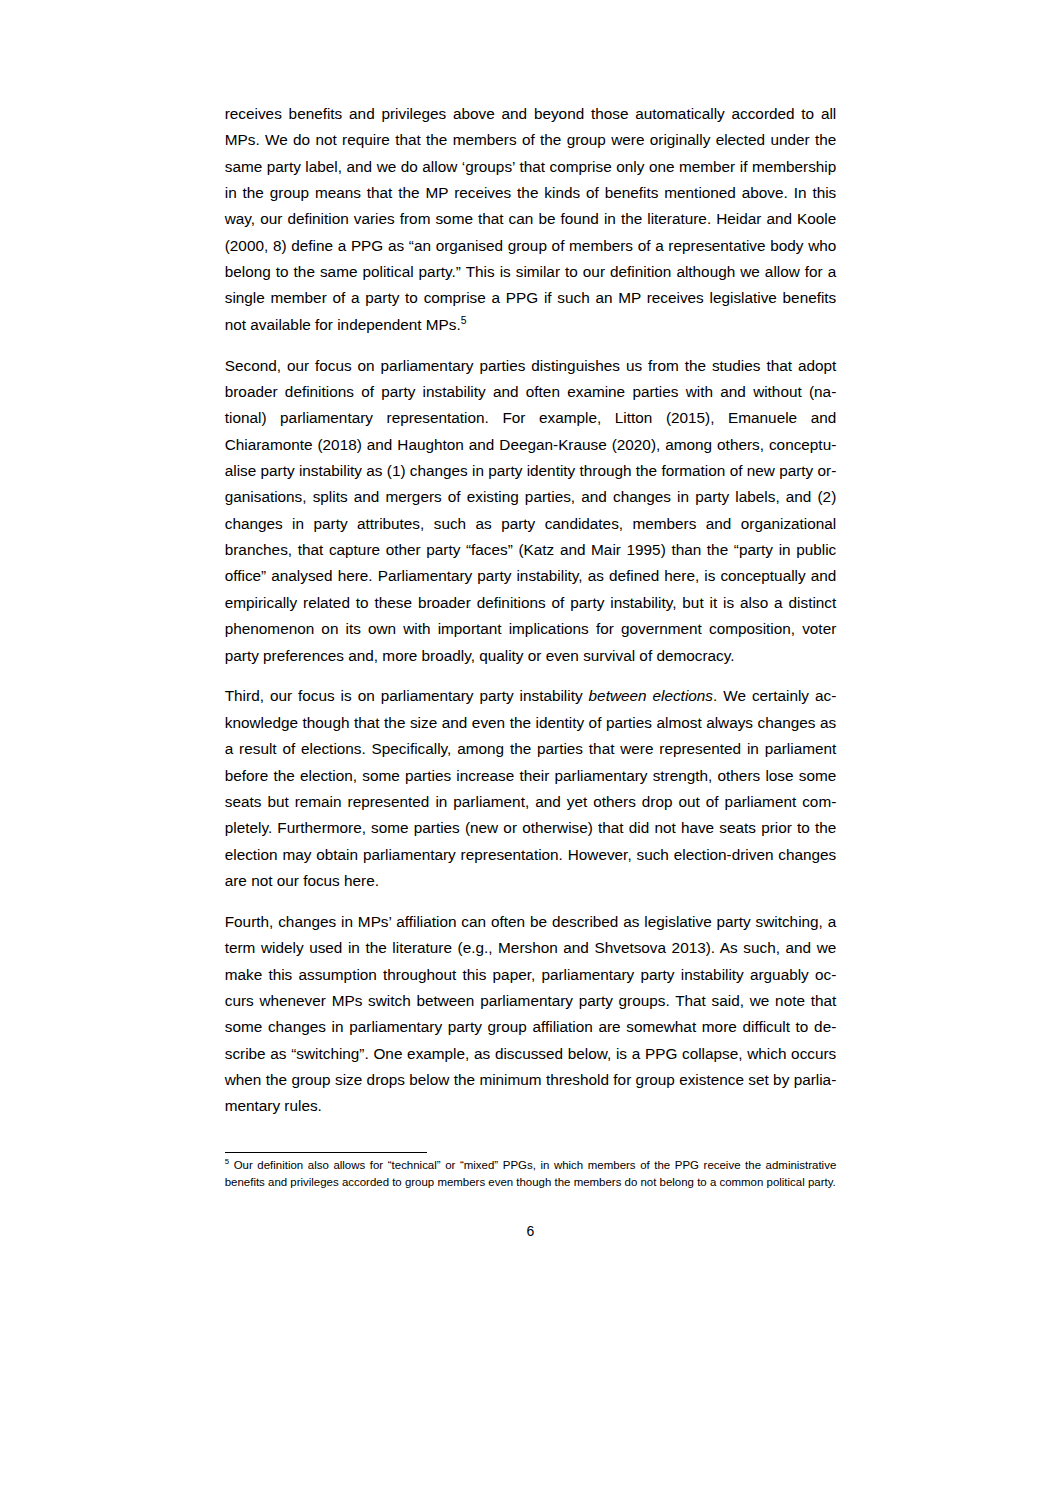receives benefits and privileges above and beyond those automatically accorded to all MPs. We do not require that the members of the group were originally elected under the same party label, and we do allow ‘groups’ that comprise only one member if membership in the group means that the MP receives the kinds of benefits mentioned above. In this way, our definition varies from some that can be found in the literature. Heidar and Koole (2000, 8) define a PPG as “an organised group of members of a representative body who belong to the same political party.” This is similar to our definition although we allow for a single member of a party to comprise a PPG if such an MP receives legislative benefits not available for independent MPs.5
Second, our focus on parliamentary parties distinguishes us from the studies that adopt broader definitions of party instability and often examine parties with and without (national) parliamentary representation. For example, Litton (2015), Emanuele and Chiaramonte (2018) and Haughton and Deegan-Krause (2020), among others, conceptualise party instability as (1) changes in party identity through the formation of new party organisations, splits and mergers of existing parties, and changes in party labels, and (2) changes in party attributes, such as party candidates, members and organizational branches, that capture other party “faces” (Katz and Mair 1995) than the “party in public office” analysed here. Parliamentary party instability, as defined here, is conceptually and empirically related to these broader definitions of party instability, but it is also a distinct phenomenon on its own with important implications for government composition, voter party preferences and, more broadly, quality or even survival of democracy.
Third, our focus is on parliamentary party instability between elections. We certainly acknowledge though that the size and even the identity of parties almost always changes as a result of elections. Specifically, among the parties that were represented in parliament before the election, some parties increase their parliamentary strength, others lose some seats but remain represented in parliament, and yet others drop out of parliament completely. Furthermore, some parties (new or otherwise) that did not have seats prior to the election may obtain parliamentary representation. However, such election-driven changes are not our focus here.
Fourth, changes in MPs’ affiliation can often be described as legislative party switching, a term widely used in the literature (e.g., Mershon and Shvetsova 2013). As such, and we make this assumption throughout this paper, parliamentary party instability arguably occurs whenever MPs switch between parliamentary party groups. That said, we note that some changes in parliamentary party group affiliation are somewhat more difficult to describe as “switching”. One example, as discussed below, is a PPG collapse, which occurs when the group size drops below the minimum threshold for group existence set by parliamentary rules.
5 Our definition also allows for “technical” or “mixed” PPGs, in which members of the PPG receive the administrative benefits and privileges accorded to group members even though the members do not belong to a common political party.
6